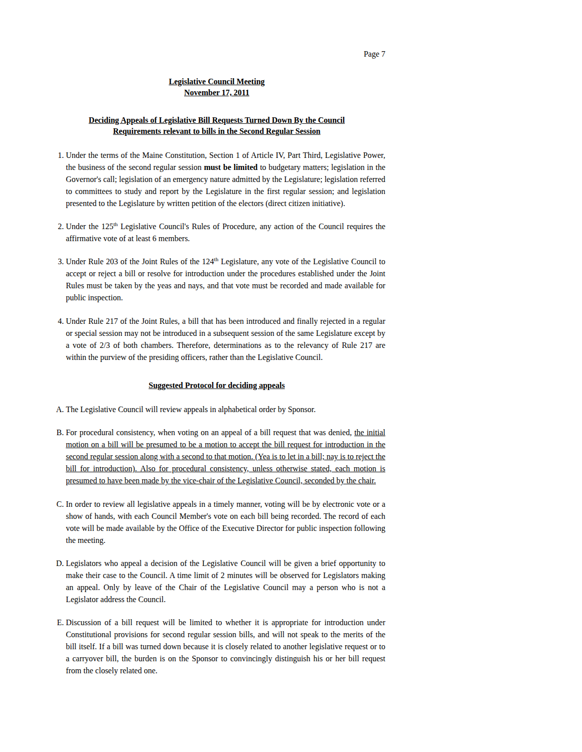Page 7
Legislative Council Meeting
November 17, 2011
Deciding Appeals of Legislative Bill Requests Turned Down By the Council
Requirements relevant to bills in the Second Regular Session
Under the terms of the Maine Constitution, Section 1 of Article IV, Part Third, Legislative Power, the business of the second regular session must be limited to budgetary matters; legislation in the Governor's call; legislation of an emergency nature admitted by the Legislature; legislation referred to committees to study and report by the Legislature in the first regular session; and legislation presented to the Legislature by written petition of the electors (direct citizen initiative).
Under the 125th Legislative Council's Rules of Procedure, any action of the Council requires the affirmative vote of at least 6 members.
Under Rule 203 of the Joint Rules of the 124th Legislature, any vote of the Legislative Council to accept or reject a bill or resolve for introduction under the procedures established under the Joint Rules must be taken by the yeas and nays, and that vote must be recorded and made available for public inspection.
Under Rule 217 of the Joint Rules, a bill that has been introduced and finally rejected in a regular or special session may not be introduced in a subsequent session of the same Legislature except by a vote of 2/3 of both chambers. Therefore, determinations as to the relevancy of Rule 217 are within the purview of the presiding officers, rather than the Legislative Council.
Suggested Protocol for deciding appeals
The Legislative Council will review appeals in alphabetical order by Sponsor.
For procedural consistency, when voting on an appeal of a bill request that was denied, the initial motion on a bill will be presumed to be a motion to accept the bill request for introduction in the second regular session along with a second to that motion. (Yea is to let in a bill; nay is to reject the bill for introduction). Also for procedural consistency, unless otherwise stated, each motion is presumed to have been made by the vice-chair of the Legislative Council, seconded by the chair.
In order to review all legislative appeals in a timely manner, voting will be by electronic vote or a show of hands, with each Council Member's vote on each bill being recorded. The record of each vote will be made available by the Office of the Executive Director for public inspection following the meeting.
Legislators who appeal a decision of the Legislative Council will be given a brief opportunity to make their case to the Council. A time limit of 2 minutes will be observed for Legislators making an appeal. Only by leave of the Chair of the Legislative Council may a person who is not a Legislator address the Council.
Discussion of a bill request will be limited to whether it is appropriate for introduction under Constitutional provisions for second regular session bills, and will not speak to the merits of the bill itself. If a bill was turned down because it is closely related to another legislative request or to a carryover bill, the burden is on the Sponsor to convincingly distinguish his or her bill request from the closely related one.